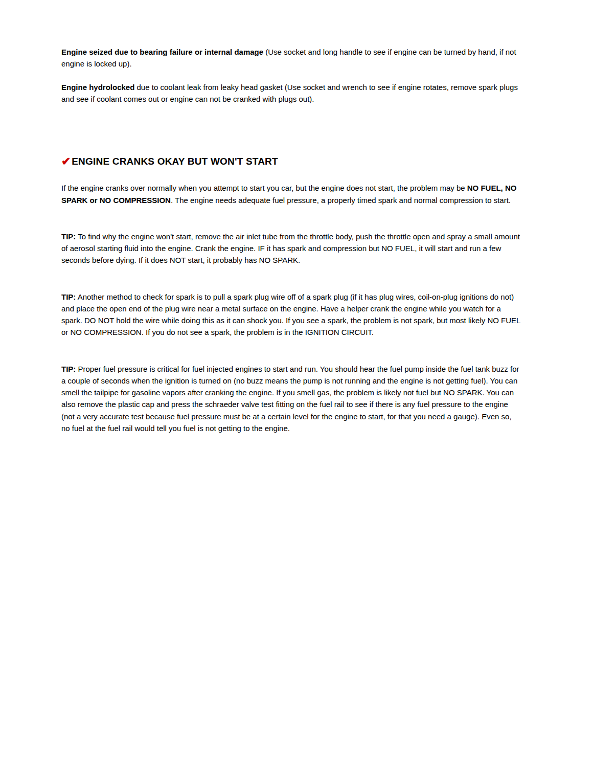Engine seized due to bearing failure or internal damage (Use socket and long handle to see if engine can be turned by hand, if not engine is locked up).
Engine hydrolocked due to coolant leak from leaky head gasket (Use socket and wrench to see if engine rotates, remove spark plugs and see if coolant comes out or engine can not be cranked with plugs out).
✔ENGINE CRANKS OKAY BUT WON'T START
If the engine cranks over normally when you attempt to start you car, but the engine does not start, the problem may be NO FUEL, NO SPARK or NO COMPRESSION. The engine needs adequate fuel pressure, a properly timed spark and normal compression to start.
TIP: To find why the engine won't start, remove the air inlet tube from the throttle body, push the throttle open and spray a small amount of aerosol starting fluid into the engine. Crank the engine. IF it has spark and compression but NO FUEL, it will start and run a few seconds before dying. If it does NOT start, it probably has NO SPARK.
TIP: Another method to check for spark is to pull a spark plug wire off of a spark plug (if it has plug wires, coil-on-plug ignitions do not) and place the open end of the plug wire near a metal surface on the engine. Have a helper crank the engine while you watch for a spark. DO NOT hold the wire while doing this as it can shock you. If you see a spark, the problem is not spark, but most likely NO FUEL or NO COMPRESSION. If you do not see a spark, the problem is in the IGNITION CIRCUIT.
TIP: Proper fuel pressure is critical for fuel injected engines to start and run. You should hear the fuel pump inside the fuel tank buzz for a couple of seconds when the ignition is turned on (no buzz means the pump is not running and the engine is not getting fuel). You can smell the tailpipe for gasoline vapors after cranking the engine. If you smell gas, the problem is likely not fuel but NO SPARK. You can also remove the plastic cap and press the schraeder valve test fitting on the fuel rail to see if there is any fuel pressure to the engine (not a very accurate test because fuel pressure must be at a certain level for the engine to start, for that you need a gauge). Even so, no fuel at the fuel rail would tell you fuel is not getting to the engine.